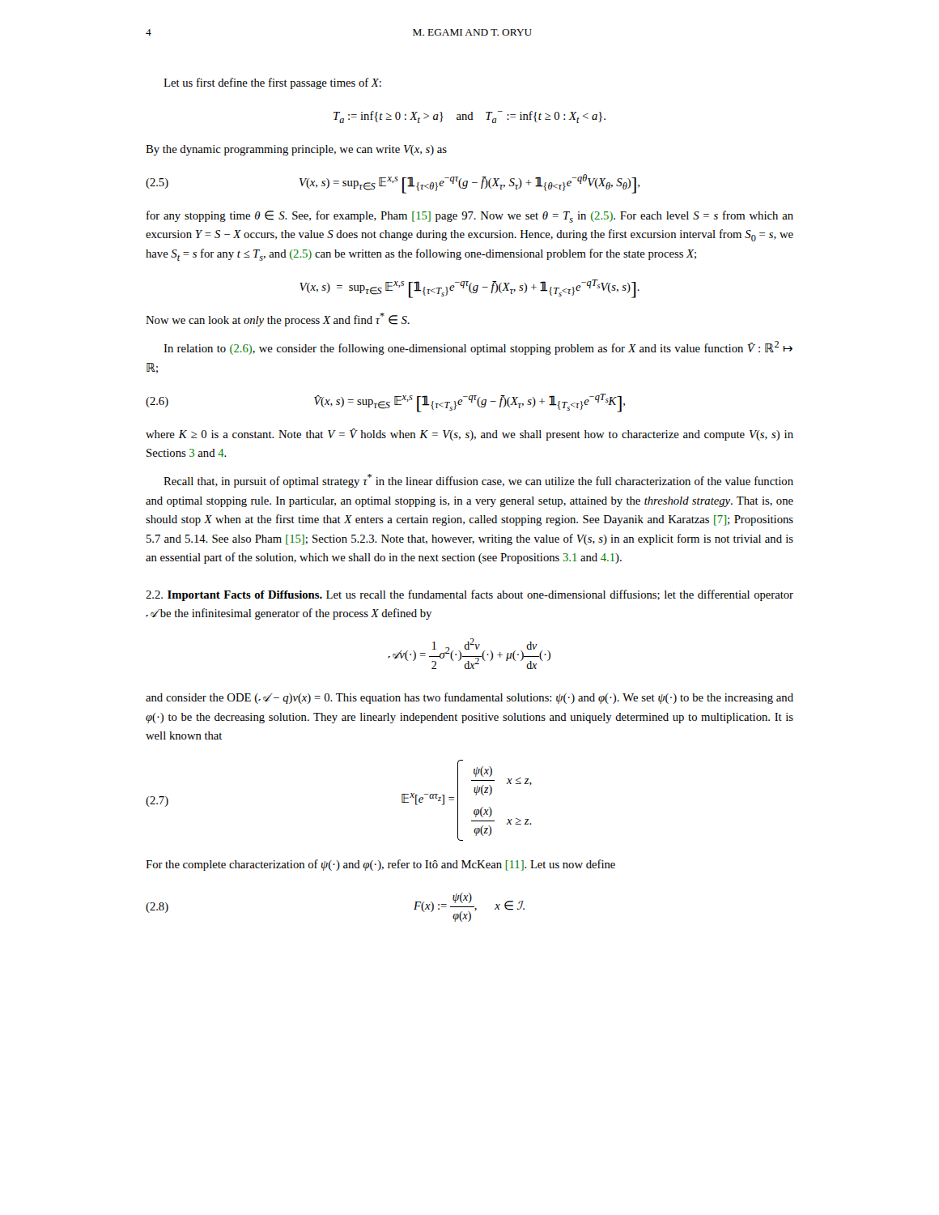4 M. EGAMI AND T. ORYU
Let us first define the first passage times of X:
Ta := inf{t ≥ 0 : Xt > a} and Ta− := inf{t ≥ 0 : Xt < a}.
By the dynamic programming principle, we can write V(x, s) as
(2.5) V(x, s) = supτ∈S 𝔼x,s [𝟙{τ<θ}e−qτ(g − f̄)(Xτ, Sτ) + 𝟙{θ<τ}e−qθV(Xθ, Sθ)],
for any stopping time θ ∈ S. See, for example, Pham [15] page 97. Now we set θ = Ts in (2.5). For each level S = s from which an excursion Y = S − X occurs, the value S does not change during the excursion. Hence, during the first excursion interval from S0 = s, we have St = s for any t ≤ Ts, and (2.5) can be written as the following one-dimensional problem for the state process X;
V(x, s) = supτ∈S 𝔼x,s [𝟙{τ<Ts}e−qτ(g − f̄)(Xτ, s) + 𝟙{Ts<τ}e−qTsV(s, s)].
Now we can look at only the process X and find τ* ∈ S.
In relation to (2.6), we consider the following one-dimensional optimal stopping problem as for X and its value function V̂ : ℝ2 ↦ ℝ;
(2.6) V̂(x, s) = supτ∈S 𝔼x,s [𝟙{τ<Ts}e−qτ(g − f̄)(Xτ, s) + 𝟙{Ts<τ}e−qTsK],
where K ≥ 0 is a constant. Note that V = V̂ holds when K = V(s, s), and we shall present how to characterize and compute V(s, s) in Sections 3 and 4.
Recall that, in pursuit of optimal strategy τ* in the linear diffusion case, we can utilize the full characterization of the value function and optimal stopping rule. In particular, an optimal stopping is, in a very general setup, attained by the threshold strategy. That is, one should stop X when at the first time that X enters a certain region, called stopping region. See Dayanik and Karatzas [7]; Propositions 5.7 and 5.14. See also Pham [15]; Section 5.2.3. Note that, however, writing the value of V(s, s) in an explicit form is not trivial and is an essential part of the solution, which we shall do in the next section (see Propositions 3.1 and 4.1).
2.2. Important Facts of Diffusions. Let us recall the fundamental facts about one-dimensional diffusions; let the differential operator 𝒜 be the infinitesimal generator of the process X defined by
𝒜v(·) = 12 σ2(·)d2v dx2(·) + μ(·)dv dx(·)
and consider the ODE (𝒜 − q)v(x) = 0. This equation has two fundamental solutions: ψ(·) and φ(·). We set ψ(·) to be the increasing and φ(·) to be the decreasing solution. They are linearly independent positive solutions and uniquely determined up to multiplication. It is well known that
(2.7) 𝔼x[e−ατz] =
| ψ ( x ) ψ ( z ) | x ≤ z , |
| φ ( x ) φ ( z ) | x ≥ z . |
For the complete characterization of ψ(·) and φ(·), refer to Itô and McKean [11]. Let us now define
(2.8) F(x) := ψ(x) φ(x), x ∈ ℐ.